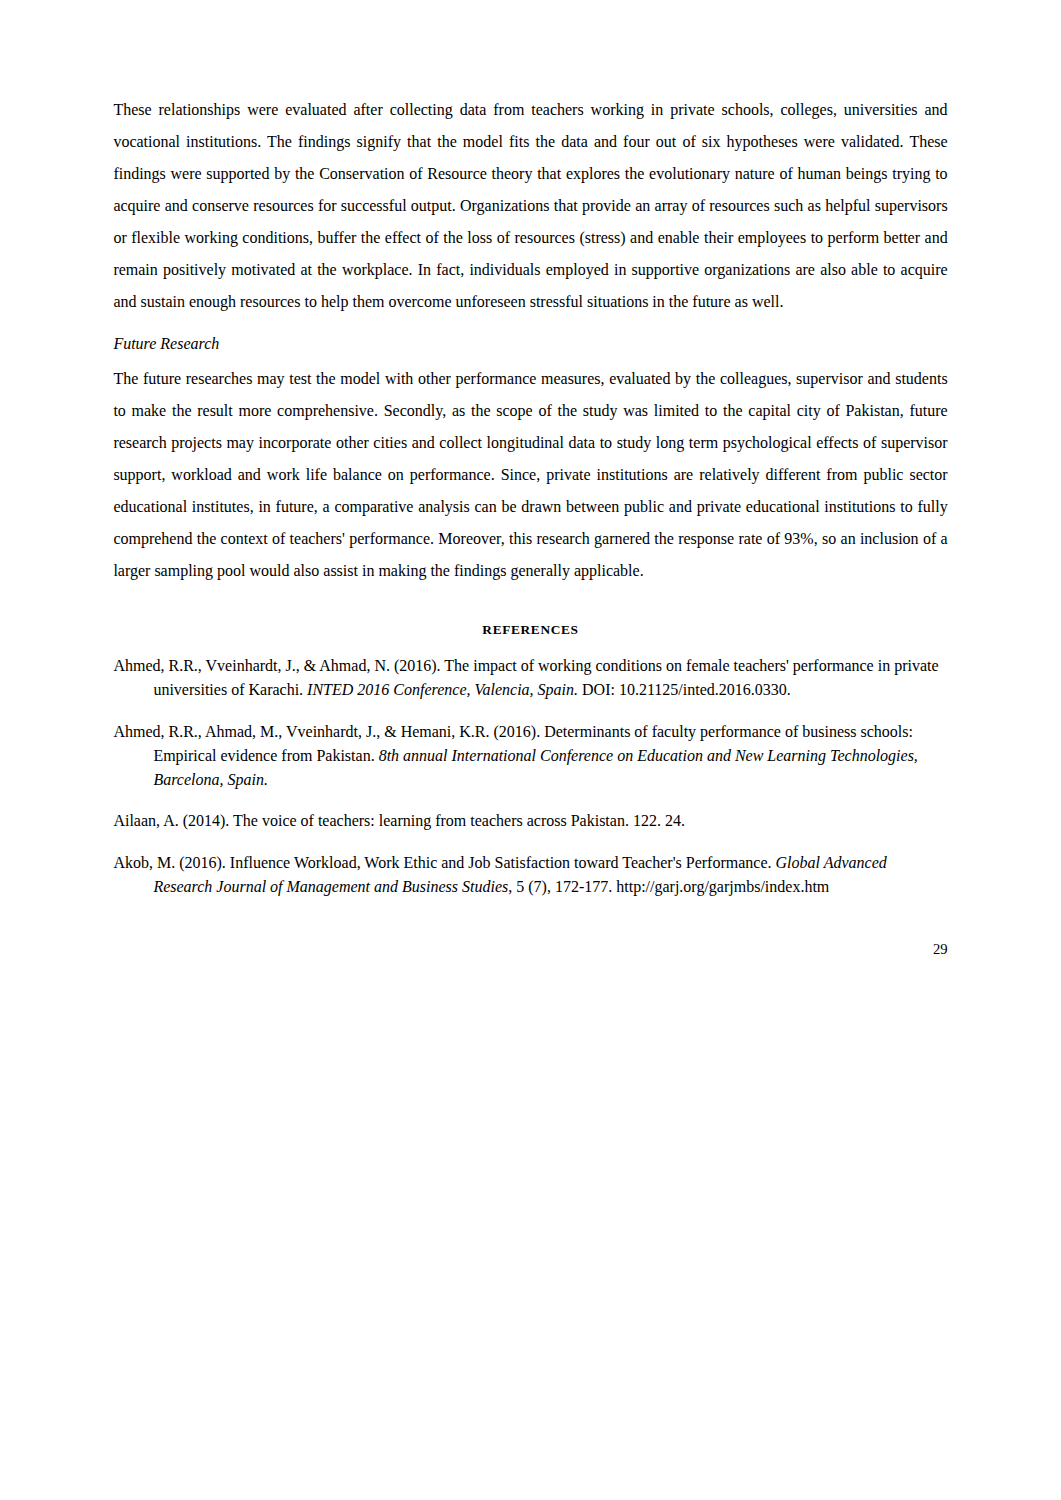These relationships were evaluated after collecting data from teachers working in private schools, colleges, universities and vocational institutions. The findings signify that the model fits the data and four out of six hypotheses were validated. These findings were supported by the Conservation of Resource theory that explores the evolutionary nature of human beings trying to acquire and conserve resources for successful output. Organizations that provide an array of resources such as helpful supervisors or flexible working conditions, buffer the effect of the loss of resources (stress) and enable their employees to perform better and remain positively motivated at the workplace. In fact, individuals employed in supportive organizations are also able to acquire and sustain enough resources to help them overcome unforeseen stressful situations in the future as well.
Future Research
The future researches may test the model with other performance measures, evaluated by the colleagues, supervisor and students to make the result more comprehensive. Secondly, as the scope of the study was limited to the capital city of Pakistan, future research projects may incorporate other cities and collect longitudinal data to study long term psychological effects of supervisor support, workload and work life balance on performance. Since, private institutions are relatively different from public sector educational institutes, in future, a comparative analysis can be drawn between public and private educational institutions to fully comprehend the context of teachers' performance. Moreover, this research garnered the response rate of 93%, so an inclusion of a larger sampling pool would also assist in making the findings generally applicable.
References
Ahmed, R.R., Vveinhardt, J., & Ahmad, N. (2016). The impact of working conditions on female teachers' performance in private universities of Karachi. INTED 2016 Conference, Valencia, Spain. DOI: 10.21125/inted.2016.0330.
Ahmed, R.R., Ahmad, M., Vveinhardt, J., & Hemani, K.R. (2016). Determinants of faculty performance of business schools: Empirical evidence from Pakistan. 8th annual International Conference on Education and New Learning Technologies, Barcelona, Spain.
Ailaan, A. (2014). The voice of teachers: learning from teachers across Pakistan. 122. 24.
Akob, M. (2016). Influence Workload, Work Ethic and Job Satisfaction toward Teacher's Performance. Global Advanced Research Journal of Management and Business Studies, 5 (7), 172-177. http://garj.org/garjmbs/index.htm
29